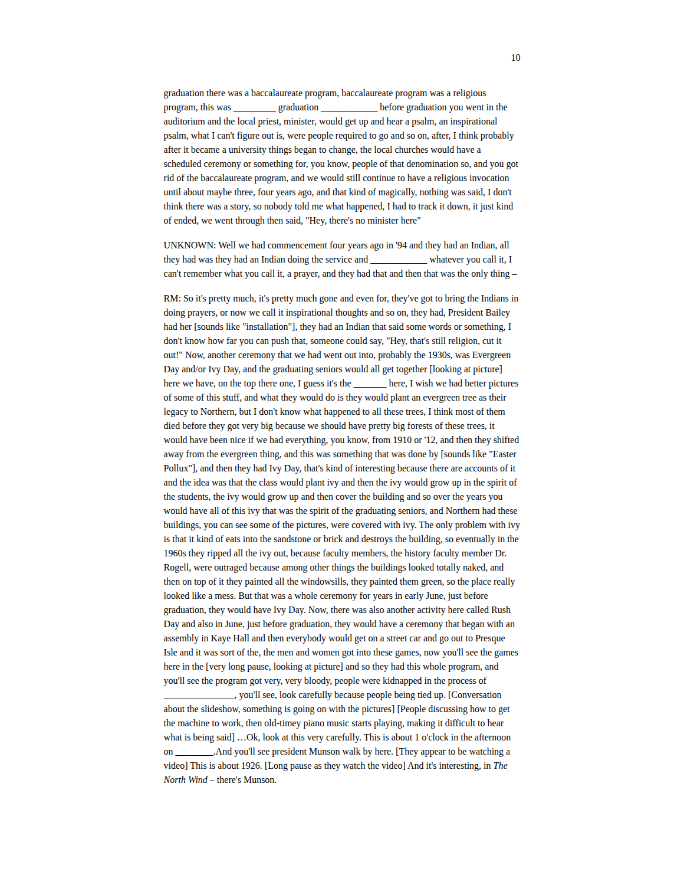10
graduation there was a baccalaureate program, baccalaureate program was a religious program, this was _________ graduation ____________ before graduation you went in the auditorium and the local priest, minister, would get up and hear a psalm, an inspirational psalm, what I can't figure out is, were people required to go and so on, after, I think probably after it became a university things began to change, the local churches would have a scheduled ceremony or something for, you know, people of that denomination so, and you got rid of the baccalaureate program, and we would still continue to have a religious invocation until about maybe three, four years ago, and that kind of magically, nothing was said, I don't think there was a story, so nobody told me what happened, I had to track it down, it just kind of ended, we went through then said, "Hey, there's no minister here"
UNKNOWN: Well we had commencement four years ago in '94 and they had an Indian, all they had was they had an Indian doing the service and ____________ whatever you call it, I can't remember what you call it, a prayer, and they had that and then that was the only thing –
RM: So it's pretty much, it's pretty much gone and even for, they've got to bring the Indians in doing prayers, or now we call it inspirational thoughts and so on, they had, President Bailey had her [sounds like "installation"], they had an Indian that said some words or something, I don't know how far you can push that, someone could say, "Hey, that's still religion, cut it out!" Now, another ceremony that we had went out into, probably the 1930s, was Evergreen Day and/or Ivy Day, and the graduating seniors would all get together [looking at picture] here we have, on the top there one, I guess it's the _______ here, I wish we had better pictures of some of this stuff, and what they would do is they would plant an evergreen tree as their legacy to Northern, but I don't know what happened to all these trees, I think most of them died before they got very big because we should have pretty big forests of these trees, it would have been nice if we had everything, you know, from 1910 or '12, and then they shifted away from the evergreen thing, and this was something that was done by [sounds like "Easter Pollux"], and then they had Ivy Day, that's kind of interesting because there are accounts of it and the idea was that the class would plant ivy and then the ivy would grow up in the spirit of the students, the ivy would grow up and then cover the building and so over the years you would have all of this ivy that was the spirit of the graduating seniors, and Northern had these buildings, you can see some of the pictures, were covered with ivy. The only problem with ivy is that it kind of eats into the sandstone or brick and destroys the building, so eventually in the 1960s they ripped all the ivy out, because faculty members, the history faculty member Dr. Rogell, were outraged because among other things the buildings looked totally naked, and then on top of it they painted all the windowsills, they painted them green, so the place really looked like a mess. But that was a whole ceremony for years in early June, just before graduation, they would have Ivy Day. Now, there was also another activity here called Rush Day and also in June, just before graduation, they would have a ceremony that began with an assembly in Kaye Hall and then everybody would get on a street car and go out to Presque Isle and it was sort of the, the men and women got into these games, now you'll see the games here in the [very long pause, looking at picture] and so they had this whole program, and you'll see the program got very, very bloody, people were kidnapped in the process of _______________, you'll see, look carefully because people being tied up. [Conversation about the slideshow, something is going on with the pictures] [People discussing how to get the machine to work, then old-timey piano music starts playing, making it difficult to hear what is being said] …Ok, look at this very carefully. This is about 1 o'clock in the afternoon on ________.And you'll see president Munson walk by here. [They appear to be watching a video] This is about 1926. [Long pause as they watch the video] And it's interesting, in The North Wind – there's Munson.